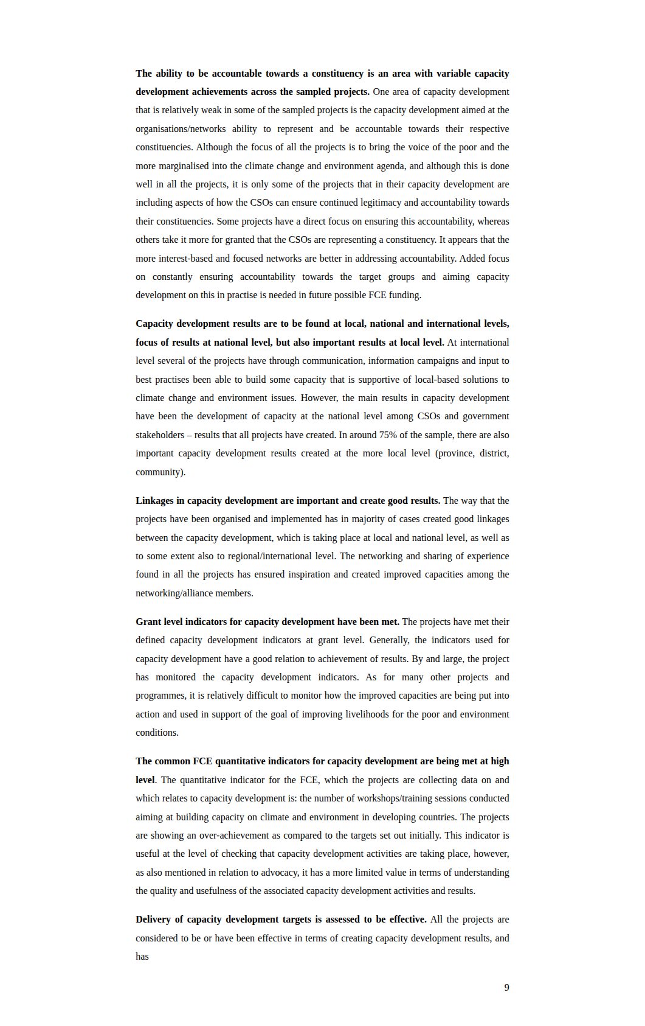The ability to be accountable towards a constituency is an area with variable capacity development achievements across the sampled projects. One area of capacity development that is relatively weak in some of the sampled projects is the capacity development aimed at the organisations/networks ability to represent and be accountable towards their respective constituencies. Although the focus of all the projects is to bring the voice of the poor and the more marginalised into the climate change and environment agenda, and although this is done well in all the projects, it is only some of the projects that in their capacity development are including aspects of how the CSOs can ensure continued legitimacy and accountability towards their constituencies. Some projects have a direct focus on ensuring this accountability, whereas others take it more for granted that the CSOs are representing a constituency. It appears that the more interest-based and focused networks are better in addressing accountability. Added focus on constantly ensuring accountability towards the target groups and aiming capacity development on this in practise is needed in future possible FCE funding.
Capacity development results are to be found at local, national and international levels, focus of results at national level, but also important results at local level. At international level several of the projects have through communication, information campaigns and input to best practises been able to build some capacity that is supportive of local-based solutions to climate change and environment issues. However, the main results in capacity development have been the development of capacity at the national level among CSOs and government stakeholders – results that all projects have created. In around 75% of the sample, there are also important capacity development results created at the more local level (province, district, community).
Linkages in capacity development are important and create good results. The way that the projects have been organised and implemented has in majority of cases created good linkages between the capacity development, which is taking place at local and national level, as well as to some extent also to regional/international level. The networking and sharing of experience found in all the projects has ensured inspiration and created improved capacities among the networking/alliance members.
Grant level indicators for capacity development have been met. The projects have met their defined capacity development indicators at grant level. Generally, the indicators used for capacity development have a good relation to achievement of results. By and large, the project has monitored the capacity development indicators. As for many other projects and programmes, it is relatively difficult to monitor how the improved capacities are being put into action and used in support of the goal of improving livelihoods for the poor and environment conditions.
The common FCE quantitative indicators for capacity development are being met at high level. The quantitative indicator for the FCE, which the projects are collecting data on and which relates to capacity development is: the number of workshops/training sessions conducted aiming at building capacity on climate and environment in developing countries. The projects are showing an over-achievement as compared to the targets set out initially. This indicator is useful at the level of checking that capacity development activities are taking place, however, as also mentioned in relation to advocacy, it has a more limited value in terms of understanding the quality and usefulness of the associated capacity development activities and results.
Delivery of capacity development targets is assessed to be effective. All the projects are considered to be or have been effective in terms of creating capacity development results, and has
9